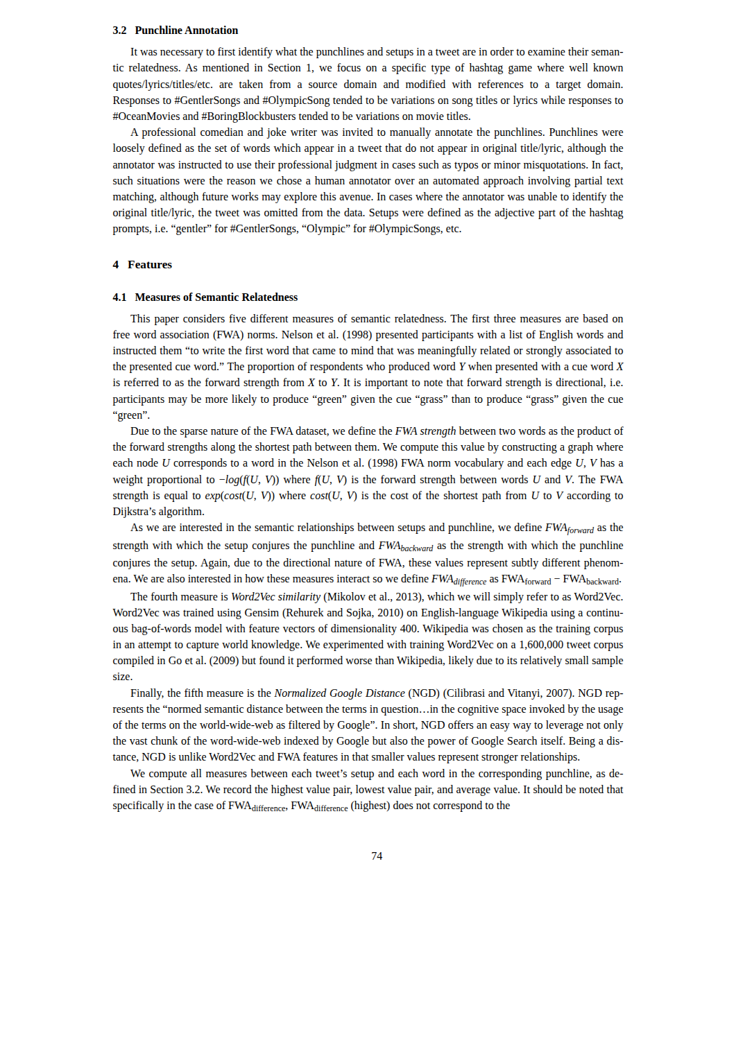3.2 Punchline Annotation
It was necessary to first identify what the punchlines and setups in a tweet are in order to examine their semantic relatedness. As mentioned in Section 1, we focus on a specific type of hashtag game where well known quotes/lyrics/titles/etc. are taken from a source domain and modified with references to a target domain. Responses to #GentlerSongs and #OlympicSong tended to be variations on song titles or lyrics while responses to #OceanMovies and #BoringBlockbusters tended to be variations on movie titles.
A professional comedian and joke writer was invited to manually annotate the punchlines. Punchlines were loosely defined as the set of words which appear in a tweet that do not appear in original title/lyric, although the annotator was instructed to use their professional judgment in cases such as typos or minor misquotations. In fact, such situations were the reason we chose a human annotator over an automated approach involving partial text matching, although future works may explore this avenue. In cases where the annotator was unable to identify the original title/lyric, the tweet was omitted from the data. Setups were defined as the adjective part of the hashtag prompts, i.e. “gentler” for #GentlerSongs, “Olympic” for #OlympicSongs, etc.
4 Features
4.1 Measures of Semantic Relatedness
This paper considers five different measures of semantic relatedness. The first three measures are based on free word association (FWA) norms. Nelson et al. (1998) presented participants with a list of English words and instructed them “to write the first word that came to mind that was meaningfully related or strongly associated to the presented cue word.” The proportion of respondents who produced word Y when presented with a cue word X is referred to as the forward strength from X to Y. It is important to note that forward strength is directional, i.e. participants may be more likely to produce “green” given the cue “grass” than to produce “grass” given the cue “green”.
Due to the sparse nature of the FWA dataset, we define the FWA strength between two words as the product of the forward strengths along the shortest path between them. We compute this value by constructing a graph where each node U corresponds to a word in the Nelson et al. (1998) FWA norm vocabulary and each edge U, V has a weight proportional to −log(f(U, V)) where f(U, V) is the forward strength between words U and V. The FWA strength is equal to exp(cost(U, V)) where cost(U, V) is the cost of the shortest path from U to V according to Dijkstra’s algorithm.
As we are interested in the semantic relationships between setups and punchline, we define FWAforward as the strength with which the setup conjures the punchline and FWAbackward as the strength with which the punchline conjures the setup. Again, due to the directional nature of FWA, these values represent subtly different phenomena. We are also interested in how these measures interact so we define FWAdifference as FWAforward − FWAbackward.
The fourth measure is Word2Vec similarity (Mikolov et al., 2013), which we will simply refer to as Word2Vec. Word2Vec was trained using Gensim (Rehurek and Sojka, 2010) on English-language Wikipedia using a continuous bag-of-words model with feature vectors of dimensionality 400. Wikipedia was chosen as the training corpus in an attempt to capture world knowledge. We experimented with training Word2Vec on a 1,600,000 tweet corpus compiled in Go et al. (2009) but found it performed worse than Wikipedia, likely due to its relatively small sample size.
Finally, the fifth measure is the Normalized Google Distance (NGD) (Cilibrasi and Vitanyi, 2007). NGD represents the “normed semantic distance between the terms in question…in the cognitive space invoked by the usage of the terms on the world-wide-web as filtered by Google”. In short, NGD offers an easy way to leverage not only the vast chunk of the word-wide-web indexed by Google but also the power of Google Search itself. Being a distance, NGD is unlike Word2Vec and FWA features in that smaller values represent stronger relationships.
We compute all measures between each tweet’s setup and each word in the corresponding punchline, as defined in Section 3.2. We record the highest value pair, lowest value pair, and average value. It should be noted that specifically in the case of FWAdifference, FWAdifference (highest) does not correspond to the
74